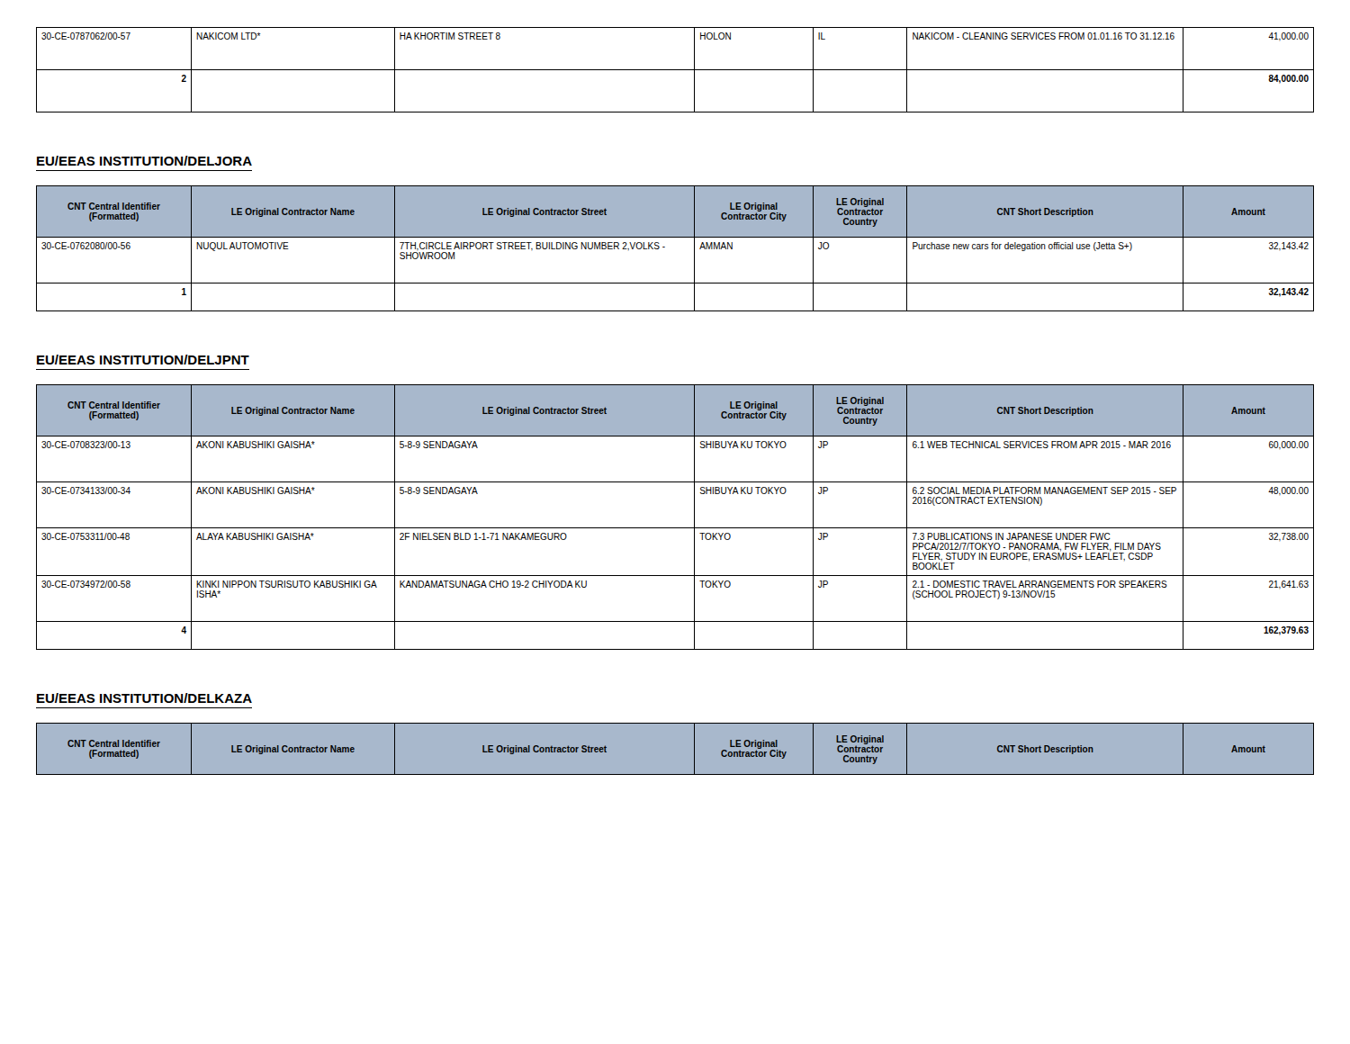| 30-CE-0787062/00-57 | NAKICOM LTD* | HA KHORTIM STREET 8 | HOLON | IL | NAKICOM - CLEANING SERVICES FROM 01.01.16 TO 31.12.16 | 41,000.00 |
| 2 | | | | | | 84,000.00 |
EU/EEAS INSTITUTION/DELJORA
| CNT Central Identifier (Formatted) | LE Original Contractor Name | LE Original Contractor Street | LE Original Contractor City | LE Original Contractor Country | CNT Short Description | Amount |
| --- | --- | --- | --- | --- | --- | --- |
| 30-CE-0762080/00-56 | NUQUL AUTOMOTIVE | 7TH,CIRCLE AIRPORT STREET, BUILDING NUMBER 2,VOLKS - SHOWROOM | AMMAN | JO | Purchase new cars for delegation official use (Jetta S+) | 32,143.42 |
| 1 | | | | | | 32,143.42 |
EU/EEAS INSTITUTION/DELJPNT
| CNT Central Identifier (Formatted) | LE Original Contractor Name | LE Original Contractor Street | LE Original Contractor City | LE Original Contractor Country | CNT Short Description | Amount |
| --- | --- | --- | --- | --- | --- | --- |
| 30-CE-0708323/00-13 | AKONI KABUSHIKI GAISHA* | 5-8-9 SENDAGAYA | SHIBUYA KU TOKYO | JP | 6.1 WEB TECHNICAL SERVICES FROM APR 2015 - MAR 2016 | 60,000.00 |
| 30-CE-0734133/00-34 | AKONI KABUSHIKI GAISHA* | 5-8-9 SENDAGAYA | SHIBUYA KU TOKYO | JP | 6.2 SOCIAL MEDIA PLATFORM MANAGEMENT SEP 2015 - SEP 2016(CONTRACT EXTENSION) | 48,000.00 |
| 30-CE-0753311/00-48 | ALAYA KABUSHIKI GAISHA* | 2F NIELSEN BLD 1-1-71 NAKAMEGURO | TOKYO | JP | 7.3 PUBLICATIONS IN JAPANESE UNDER FWC PPCA/2012/7/TOKYO - PANORAMA, FW FLYER, FILM DAYS FLYER, STUDY IN EUROPE, ERASMUS+ LEAFLET, CSDP BOOKLET | 32,738.00 |
| 30-CE-0734972/00-58 | KINKI NIPPON TSURISUTO KABUSHIKI GA ISHA* | KANDAMATSUNAGA CHO 19-2 CHIYODA KU | TOKYO | JP | 2.1 - DOMESTIC TRAVEL ARRANGEMENTS FOR SPEAKERS (SCHOOL PROJECT) 9-13/NOV/15 | 21,641.63 |
| 4 | | | | | | 162,379.63 |
EU/EEAS INSTITUTION/DELKAZA
| CNT Central Identifier (Formatted) | LE Original Contractor Name | LE Original Contractor Street | LE Original Contractor City | LE Original Contractor Country | CNT Short Description | Amount |
| --- | --- | --- | --- | --- | --- | --- |